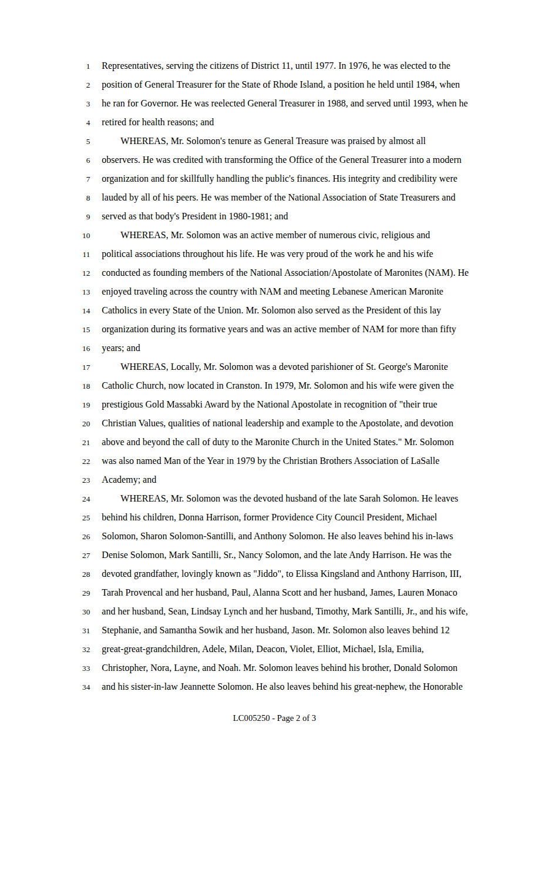1 Representatives, serving the citizens of District 11, until 1977. In 1976, he was elected to the
2 position of General Treasurer for the State of Rhode Island, a position he held until 1984, when
3 he ran for Governor. He was reelected General Treasurer in 1988, and served until 1993, when he
4 retired for health reasons; and
5 WHEREAS, Mr. Solomon's tenure as General Treasure was praised by almost all
6 observers. He was credited with transforming the Office of the General Treasurer into a modern
7 organization and for skillfully handling the public's finances. His integrity and credibility were
8 lauded by all of his peers. He was member of the National Association of State Treasurers and
9 served as that body's President in 1980-1981; and
10 WHEREAS, Mr. Solomon was an active member of numerous civic, religious and
11 political associations throughout his life. He was very proud of the work he and his wife
12 conducted as founding members of the National Association/Apostolate of Maronites (NAM). He
13 enjoyed traveling across the country with NAM and meeting Lebanese American Maronite
14 Catholics in every State of the Union. Mr. Solomon also served as the President of this lay
15 organization during its formative years and was an active member of NAM for more than fifty
16 years; and
17 WHEREAS, Locally, Mr. Solomon was a devoted parishioner of St. George's Maronite
18 Catholic Church, now located in Cranston. In 1979, Mr. Solomon and his wife were given the
19 prestigious Gold Massabki Award by the National Apostolate in recognition of "their true
20 Christian Values, qualities of national leadership and example to the Apostolate, and devotion
21 above and beyond the call of duty to the Maronite Church in the United States." Mr. Solomon
22 was also named Man of the Year in 1979 by the Christian Brothers Association of LaSalle
23 Academy; and
24 WHEREAS, Mr. Solomon was the devoted husband of the late Sarah Solomon. He leaves
25 behind his children, Donna Harrison, former Providence City Council President, Michael
26 Solomon, Sharon Solomon-Santilli, and Anthony Solomon. He also leaves behind his in-laws
27 Denise Solomon, Mark Santilli, Sr., Nancy Solomon, and the late Andy Harrison. He was the
28 devoted grandfather, lovingly known as "Jiddo", to Elissa Kingsland and Anthony Harrison, III,
29 Tarah Provencal and her husband, Paul, Alanna Scott and her husband, James, Lauren Monaco
30 and her husband, Sean, Lindsay Lynch and her husband, Timothy, Mark Santilli, Jr., and his wife,
31 Stephanie, and Samantha Sowik and her husband, Jason. Mr. Solomon also leaves behind 12
32 great-great-grandchildren, Adele, Milan, Deacon, Violet, Elliot, Michael, Isla, Emilia,
33 Christopher, Nora, Layne, and Noah. Mr. Solomon leaves behind his brother, Donald Solomon
34 and his sister-in-law Jeannette Solomon. He also leaves behind his great-nephew, the Honorable
LC005250 - Page 2 of 3